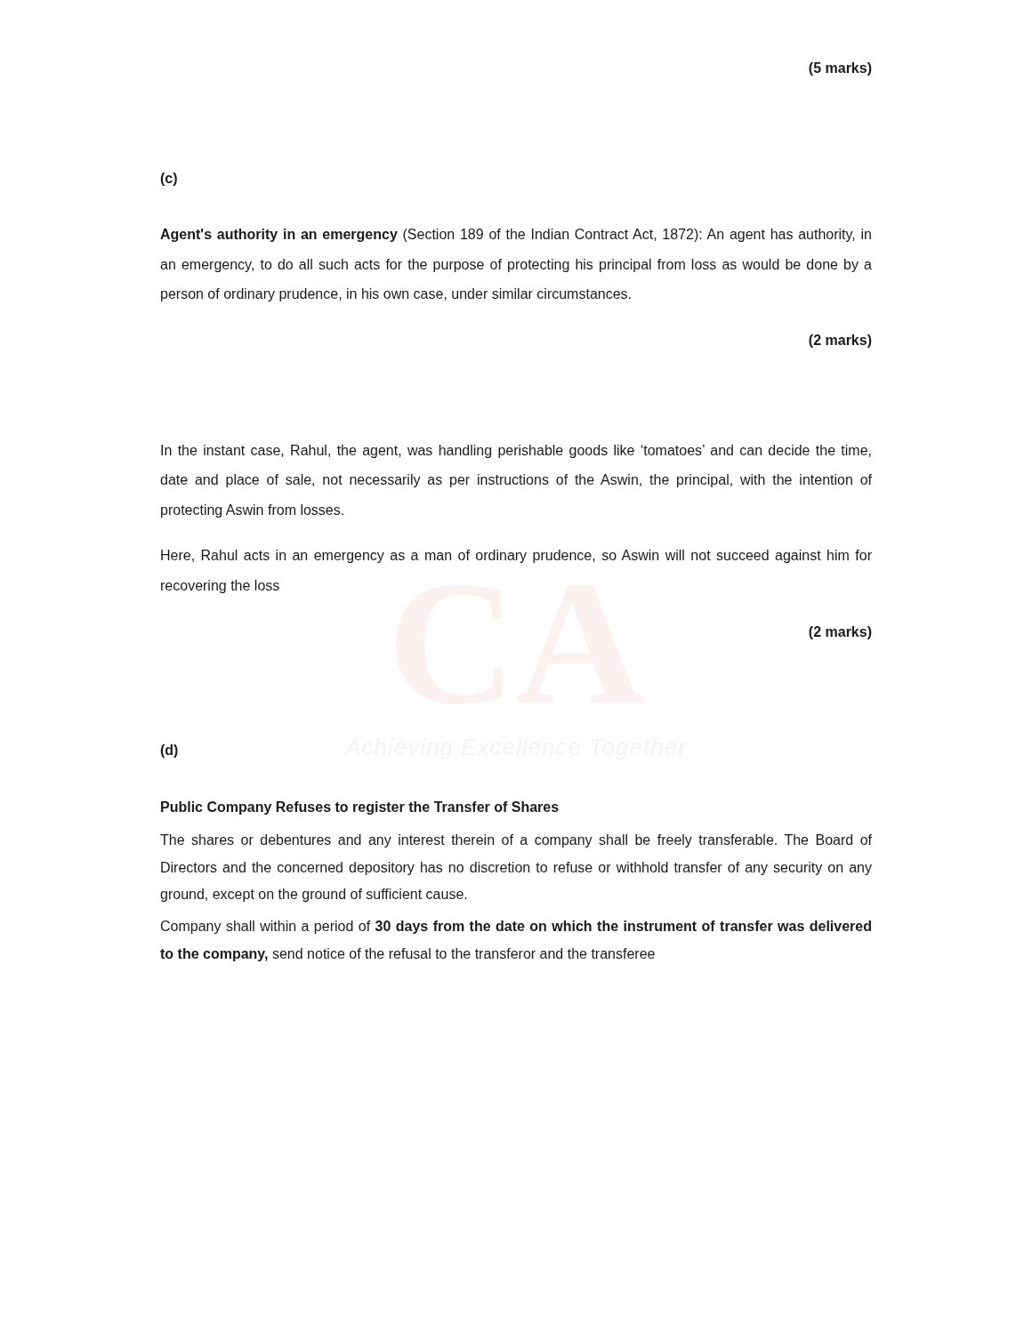CA
Achieving Excellence Together
(5 marks)
(c)
Agent's authority in an emergency (Section 189 of the Indian Contract Act, 1872): An agent has authority, in an emergency, to do all such acts for the purpose of protecting his principal from loss as would be done by a person of ordinary prudence, in his own case, under similar circumstances.
(2 marks)
In the instant case, Rahul, the agent, was handling perishable goods like ‘tomatoes’ and can decide the time, date and place of sale, not necessarily as per instructions of the Aswin, the principal, with the intention of protecting Aswin from losses.
Here, Rahul acts in an emergency as a man of ordinary prudence, so Aswin will not succeed against him for recovering the loss
(2 marks)
(d)
Public Company Refuses to register the Transfer of Shares
The shares or debentures and any interest therein of a company shall be freely transferable. The Board of Directors and the concerned depository has no discretion to refuse or withhold transfer of any security on any ground, except on the ground of sufficient cause.
Company shall within a period of 30 days from the date on which the instrument of transfer was delivered to the company, send notice of the refusal to the transferor and the transferee